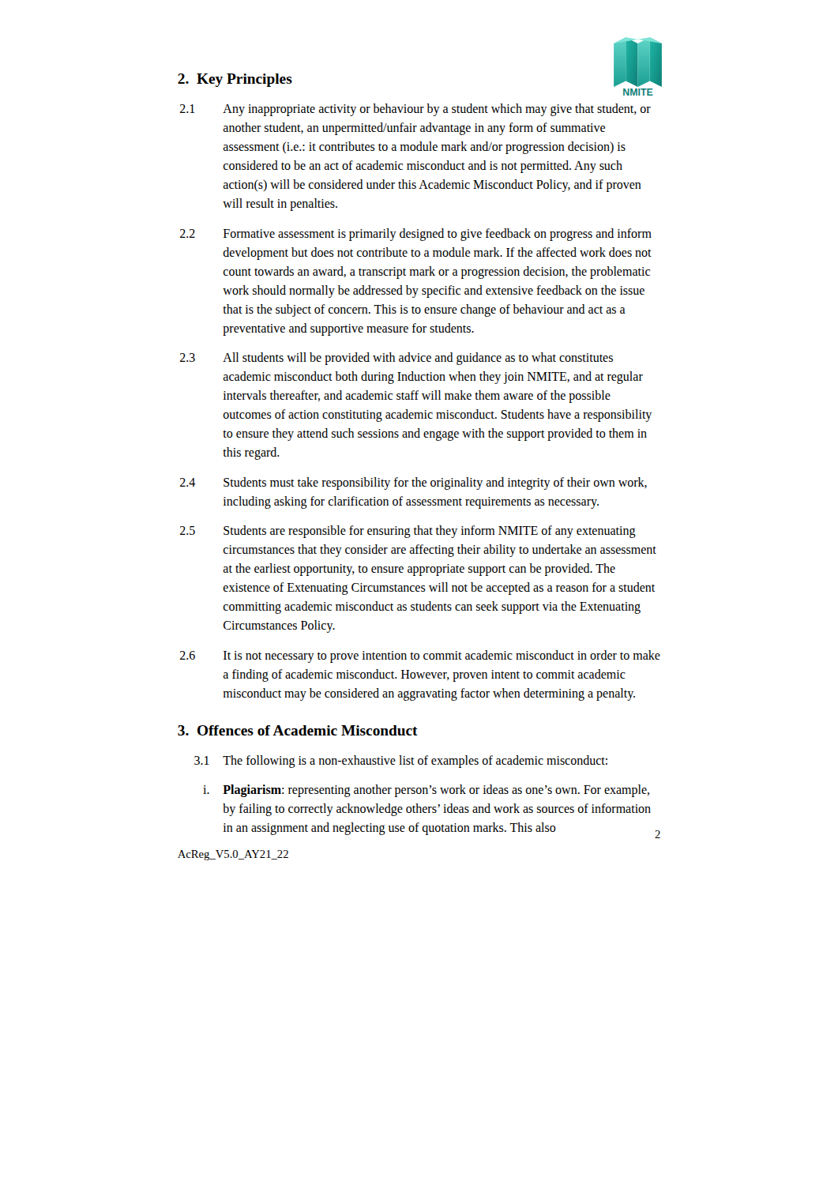NMITE
2. Key Principles
2.1
Any inappropriate activity or behaviour by a student which may give that student, or another student, an unpermitted/unfair advantage in any form of summative assessment (i.e.: it contributes to a module mark and/or progression decision) is considered to be an act of academic misconduct and is not permitted. Any such action(s) will be considered under this Academic Misconduct Policy, and if proven will result in penalties.
2.2
Formative assessment is primarily designed to give feedback on progress and inform development but does not contribute to a module mark. If the affected work does not count towards an award, a transcript mark or a progression decision, the problematic work should normally be addressed by specific and extensive feedback on the issue that is the subject of concern. This is to ensure change of behaviour and act as a preventative and supportive measure for students.
2.3
All students will be provided with advice and guidance as to what constitutes academic misconduct both during Induction when they join NMITE, and at regular intervals thereafter, and academic staff will make them aware of the possible outcomes of action constituting academic misconduct. Students have a responsibility to ensure they attend such sessions and engage with the support provided to them in this regard.
2.4
Students must take responsibility for the originality and integrity of their own work, including asking for clarification of assessment requirements as necessary.
2.5
Students are responsible for ensuring that they inform NMITE of any extenuating circumstances that they consider are affecting their ability to undertake an assessment at the earliest opportunity, to ensure appropriate support can be provided. The existence of Extenuating Circumstances will not be accepted as a reason for a student committing academic misconduct as students can seek support via the Extenuating Circumstances Policy.
2.6
It is not necessary to prove intention to commit academic misconduct in order to make a finding of academic misconduct. However, proven intent to commit academic misconduct may be considered an aggravating factor when determining a penalty.
3. Offences of Academic Misconduct
3.1
The following is a non-exhaustive list of examples of academic misconduct:
i.
Plagiarism: representing another person’s work or ideas as one’s own. For example, by failing to correctly acknowledge others’ ideas and work as sources of information in an assignment and neglecting use of quotation marks. This also
2
AcReg_V5.0_AY21_22